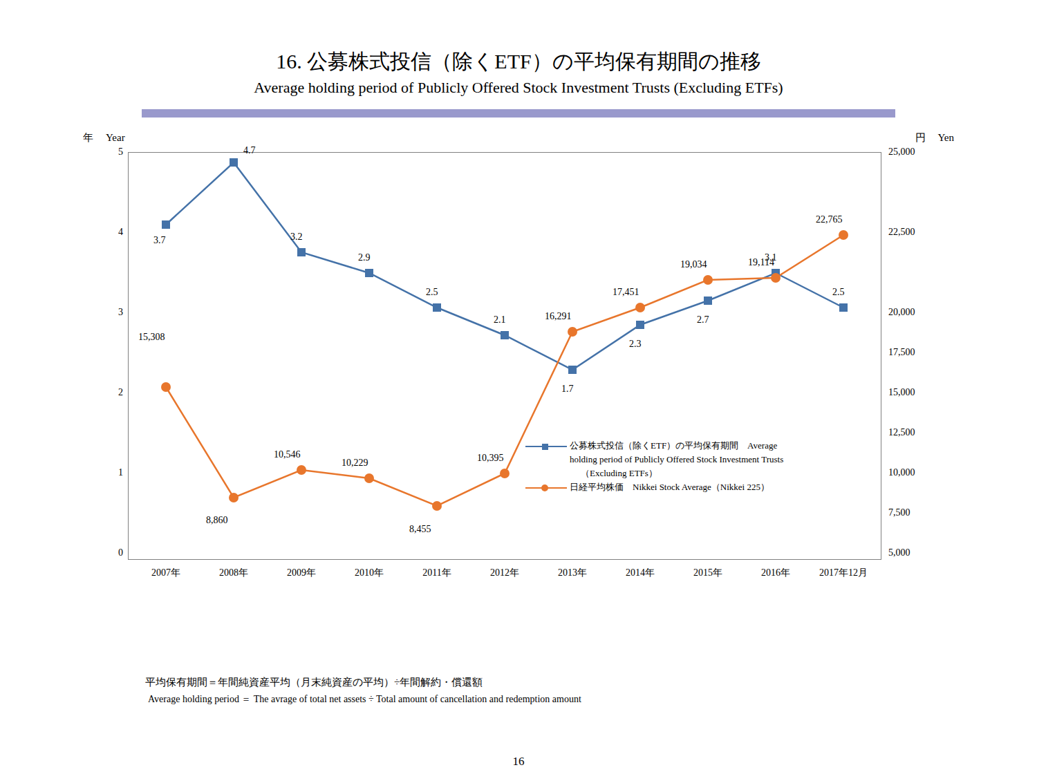16. 公募株式投信（除くETF）の平均保有期間の推移
Average holding period of Publicly Offered Stock Investment Trusts (Excluding ETFs)
年Year
円Yen
5
4
3
2
1
0
25,000
22,500
20,000
17,500
15,000
12,500
10,000
7,500
5,000
3.7
4.7
3.2
2.9
2.5
2.1
1.7
2.3
2.7
3.1
2.5
15,308
8,860
10,546
10,229
8,455
10,395
16,291
17,451
19,034
19,114
22,765
2007年
2008年
2009年
2010年
2011年
2012年
2013年
2014年
2015年
2016年
2017年12月
公募株式投信（除くETF）の平均保有期間　Average holding period of Publicly Offered Stock Investment Trusts （Excluding ETFs）
日経平均株価　Nikkei Stock Average（Nikkei 225）
平均保有期間＝年間純資産平均（月末純資産の平均）÷年間解約・償還額
Average holding period ＝ The avrage of total net assets ÷ Total amount of cancellation and redemption amount
16